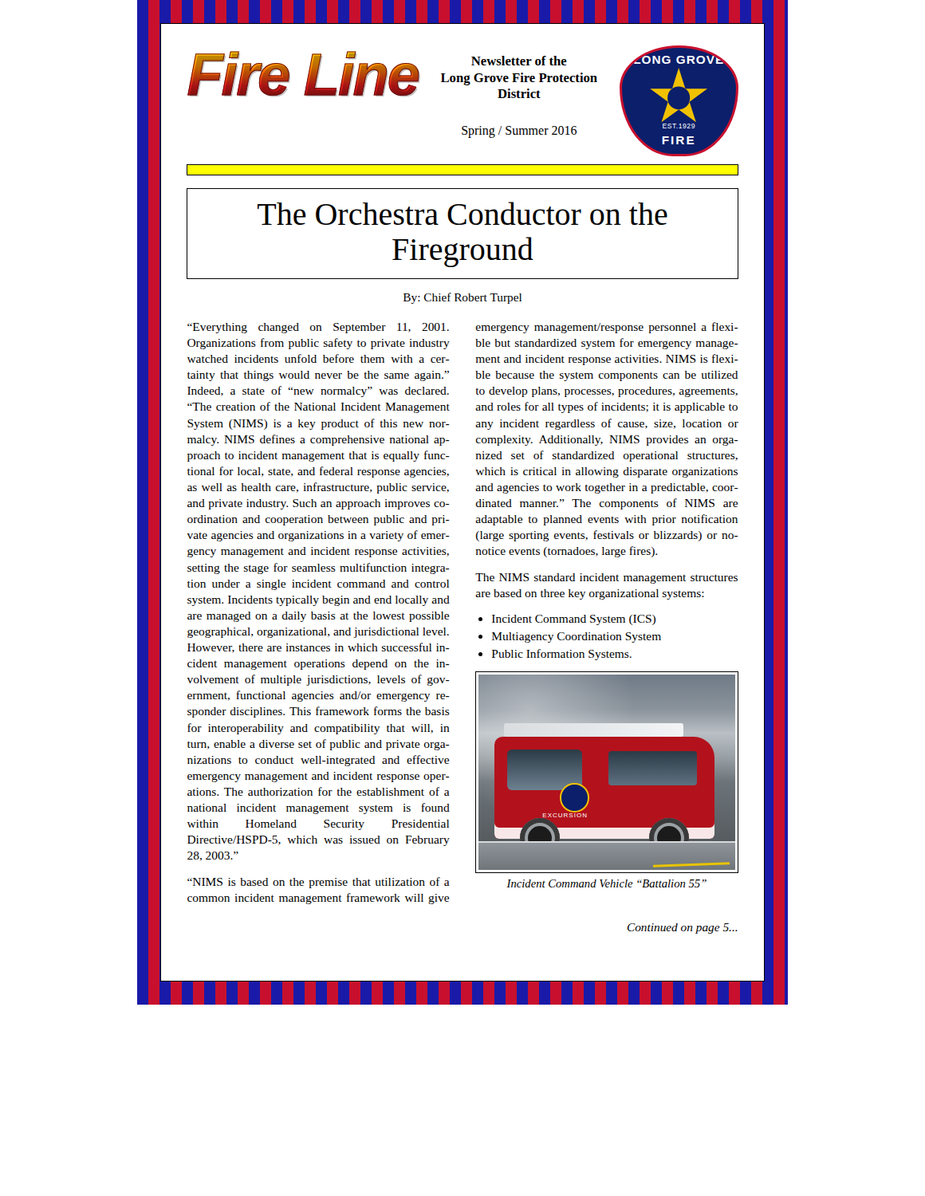Fire Line
Newsletter of the
Long Grove Fire Protection District
Spring / Summer 2016
LONG GROVE
EST.1929
FIRE
The Orchestra Conductor on the Fireground
By: Chief Robert Turpel
“Everything changed on September 11, 2001. Organizations from public safety to private industry watched incidents unfold before them with a certainty that things would never be the same again.” Indeed, a state of “new normalcy” was declared. “The creation of the National Incident Management System (NIMS) is a key product of this new normalcy. NIMS defines a comprehensive national approach to incident management that is equally functional for local, state, and federal response agencies, as well as health care, infrastructure, public service, and private industry. Such an approach improves coordination and cooperation between public and private agencies and organizations in a variety of emergency management and incident response activities, setting the stage for seamless multifunction integration under a single incident command and control system. Incidents typically begin and end locally and are managed on a daily basis at the lowest possible geographical, organizational, and jurisdictional level. However, there are instances in which successful incident management operations depend on the involvement of multiple jurisdictions, levels of government, functional agencies and/or emergency responder disciplines. This framework forms the basis for interoperability and compatibility that will, in turn, enable a diverse set of public and private organizations to conduct well-integrated and effective emergency management and incident response operations. The authorization for the establishment of a national incident management system is found within Homeland Security Presidential Directive/HSPD-5, which was issued on February 28, 2003.”
“NIMS is based on the premise that utilization of a common incident management framework will give emergency management/response personnel a flexible but standardized system for emergency management and incident response activities. NIMS is flexible because the system components can be utilized to develop plans, processes, procedures, agreements, and roles for all types of incidents; it is applicable to any incident regardless of cause, size, location or complexity. Additionally, NIMS provides an organized set of standardized operational structures, which is critical in allowing disparate organizations and agencies to work together in a predictable, coordinated manner.” The components of NIMS are adaptable to planned events with prior notification (large sporting events, festivals or blizzards) or no-notice events (tornadoes, large fires).
The NIMS standard incident management structures are based on three key organizational systems:
Incident Command System (ICS)
Multiagency Coordination System
Public Information Systems.
55
EXCURSION
Incident Command Vehicle “Battalion 55”
Continued on page 5...